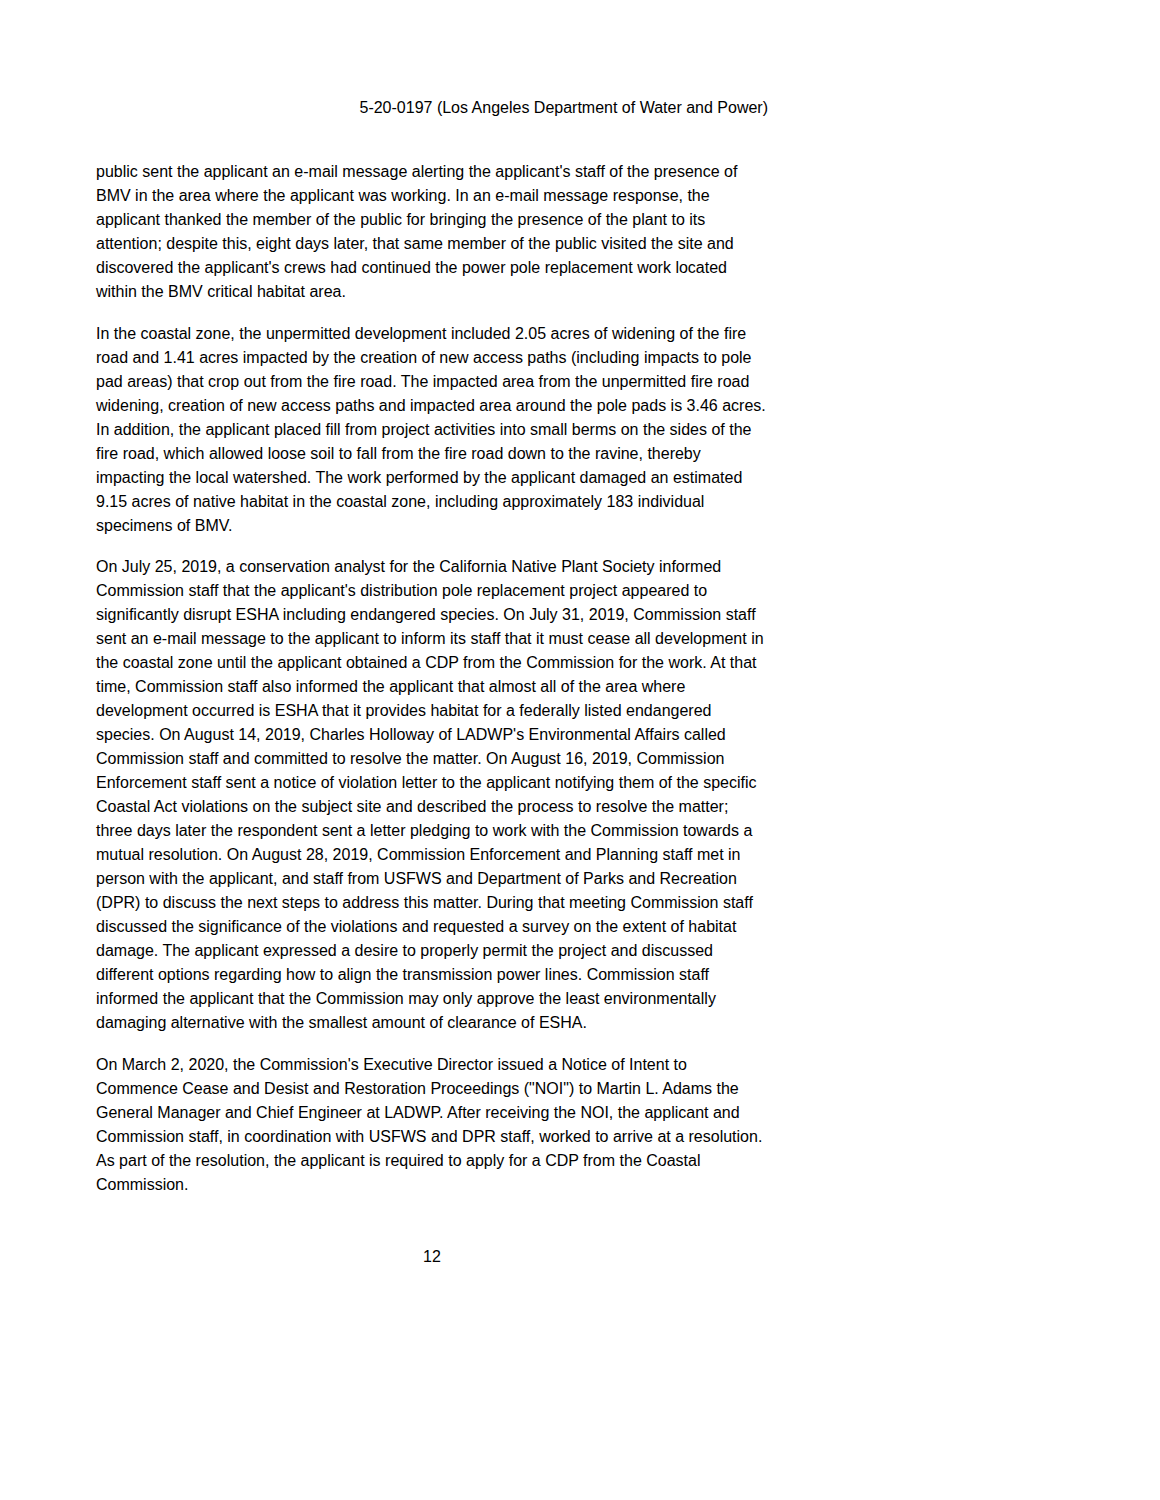5-20-0197 (Los Angeles Department of Water and Power)
public sent the applicant an e-mail message alerting the applicant's staff of the presence of BMV in the area where the applicant was working. In an e-mail message response, the applicant thanked the member of the public for bringing the presence of the plant to its attention; despite this, eight days later, that same member of the public visited the site and discovered the applicant's crews had continued the power pole replacement work located within the BMV critical habitat area.
In the coastal zone, the unpermitted development included 2.05 acres of widening of the fire road and 1.41 acres impacted by the creation of new access paths (including impacts to pole pad areas) that crop out from the fire road. The impacted area from the unpermitted fire road widening, creation of new access paths and impacted area around the pole pads is 3.46 acres. In addition, the applicant placed fill from project activities into small berms on the sides of the fire road, which allowed loose soil to fall from the fire road down to the ravine, thereby impacting the local watershed. The work performed by the applicant damaged an estimated 9.15 acres of native habitat in the coastal zone, including approximately 183 individual specimens of BMV.
On July 25, 2019, a conservation analyst for the California Native Plant Society informed Commission staff that the applicant's distribution pole replacement project appeared to significantly disrupt ESHA including endangered species. On July 31, 2019, Commission staff sent an e-mail message to the applicant to inform its staff that it must cease all development in the coastal zone until the applicant obtained a CDP from the Commission for the work. At that time, Commission staff also informed the applicant that almost all of the area where development occurred is ESHA that it provides habitat for a federally listed endangered species. On August 14, 2019, Charles Holloway of LADWP's Environmental Affairs called Commission staff and committed to resolve the matter. On August 16, 2019, Commission Enforcement staff sent a notice of violation letter to the applicant notifying them of the specific Coastal Act violations on the subject site and described the process to resolve the matter; three days later the respondent sent a letter pledging to work with the Commission towards a mutual resolution. On August 28, 2019, Commission Enforcement and Planning staff met in person with the applicant, and staff from USFWS and Department of Parks and Recreation (DPR) to discuss the next steps to address this matter. During that meeting Commission staff discussed the significance of the violations and requested a survey on the extent of habitat damage. The applicant expressed a desire to properly permit the project and discussed different options regarding how to align the transmission power lines. Commission staff informed the applicant that the Commission may only approve the least environmentally damaging alternative with the smallest amount of clearance of ESHA.
On March 2, 2020, the Commission's Executive Director issued a Notice of Intent to Commence Cease and Desist and Restoration Proceedings ("NOI") to Martin L. Adams the General Manager and Chief Engineer at LADWP. After receiving the NOI, the applicant and Commission staff, in coordination with USFWS and DPR staff, worked to arrive at a resolution. As part of the resolution, the applicant is required to apply for a CDP from the Coastal Commission.
12